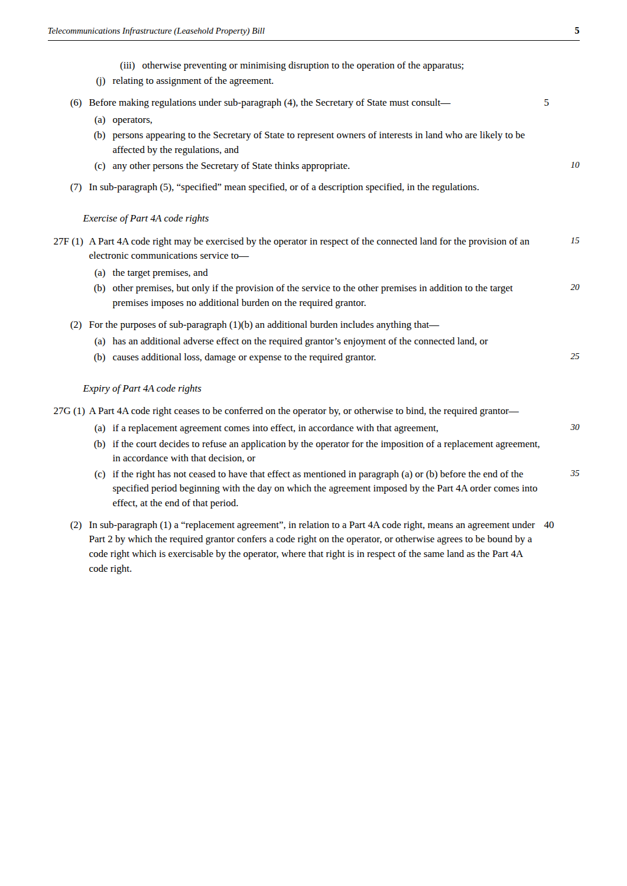Telecommunications Infrastructure (Leasehold Property) Bill 5
(iii)
otherwise preventing or minimising disruption to the operation of the apparatus;
(j)
relating to assignment of the agreement.
(6)
Before making regulations under sub-paragraph (4), the Secretary of State must consult—
5
(a)
operators,
(b)
persons appearing to the Secretary of State to represent owners of interests in land who are likely to be affected by the regulations, and
(c)
any other persons the Secretary of State thinks appropriate.
10
(7)
In sub-paragraph (5), “specified” mean specified, or of a description specified, in the regulations.
Exercise of Part 4A code rights
27F (1)
A Part 4A code right may be exercised by the operator in respect of the connected land for the provision of an electronic communications service to—
15
(a)
the target premises, and
(b)
other premises, but only if the provision of the service to the other premises in addition to the target premises imposes no additional burden on the required grantor.
20
(2)
For the purposes of sub-paragraph (1)(b) an additional burden includes anything that—
(a)
has an additional adverse effect on the required grantor’s enjoyment of the connected land, or
(b)
causes additional loss, damage or expense to the required grantor.
25
Expiry of Part 4A code rights
27G (1)
A Part 4A code right ceases to be conferred on the operator by, or otherwise to bind, the required grantor—
(a)
if a replacement agreement comes into effect, in accordance with that agreement,
30
(b)
if the court decides to refuse an application by the operator for the imposition of a replacement agreement, in accordance with that decision, or
(c)
if the right has not ceased to have that effect as mentioned in paragraph (a) or (b) before the end of the specified period beginning with the day on which the agreement imposed by the Part 4A order comes into effect, at the end of that period.
35
(2)
In sub-paragraph (1) a “replacement agreement”, in relation to a Part 4A code right, means an agreement under Part 2 by which the required grantor confers a code right on the operator, or otherwise agrees to be bound by a code right which is exercisable by the operator, where that right is in respect of the same land as the Part 4A code right.
40